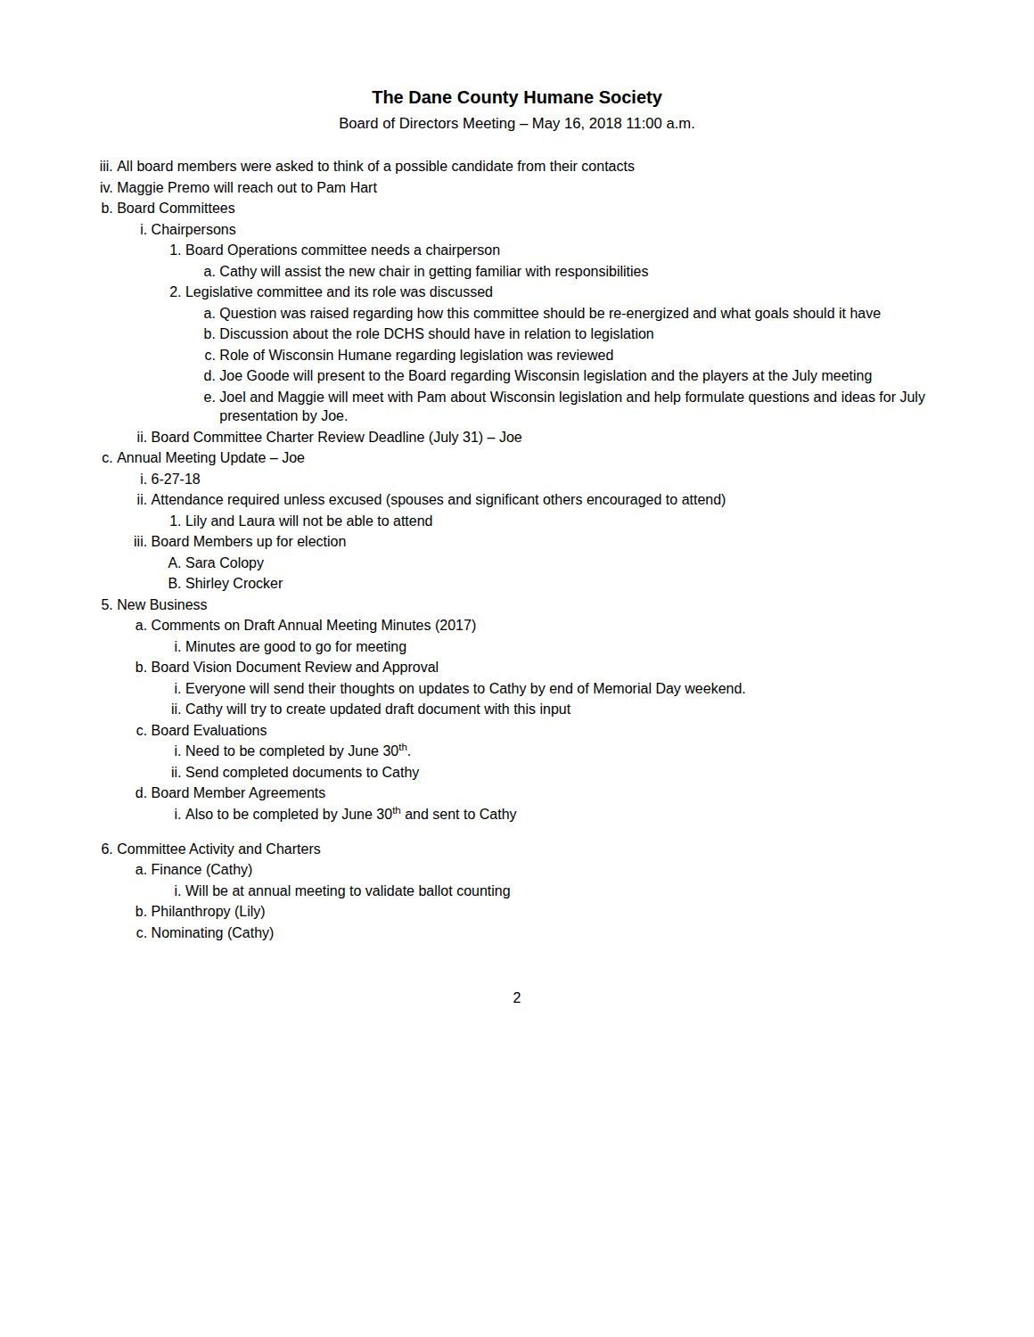The Dane County Humane Society
Board of Directors Meeting – May 16, 2018 11:00 a.m.
All board members were asked to think of a possible candidate from their contacts
Maggie Premo will reach out to Pam Hart
Board Committees
Chairpersons
Board Operations committee needs a chairperson
Cathy will assist the new chair in getting familiar with responsibilities
Legislative committee and its role was discussed
Question was raised regarding how this committee should be re-energized and what goals should it have
Discussion about the role DCHS should have in relation to legislation
Role of Wisconsin Humane regarding legislation was reviewed
Joe Goode will present to the Board regarding Wisconsin legislation and the players at the July meeting
Joel and Maggie will meet with Pam about Wisconsin legislation and help formulate questions and ideas for July presentation by Joe.
Board Committee Charter Review Deadline (July 31) – Joe
Annual Meeting Update – Joe
6-27-18
Attendance required unless excused (spouses and significant others encouraged to attend)
Lily and Laura will not be able to attend
Board Members up for election
Sara Colopy
Shirley Crocker
New Business
Comments on Draft Annual Meeting Minutes (2017)
Minutes are good to go for meeting
Board Vision Document Review and Approval
Everyone will send their thoughts on updates to Cathy by end of Memorial Day weekend.
Cathy will try to create updated draft document with this input
Board Evaluations
Need to be completed by June 30th.
Send completed documents to Cathy
Board Member Agreements
Also to be completed by June 30th and sent to Cathy
Committee Activity and Charters
Finance (Cathy)
Will be at annual meeting to validate ballot counting
Philanthropy (Lily)
Nominating (Cathy)
2